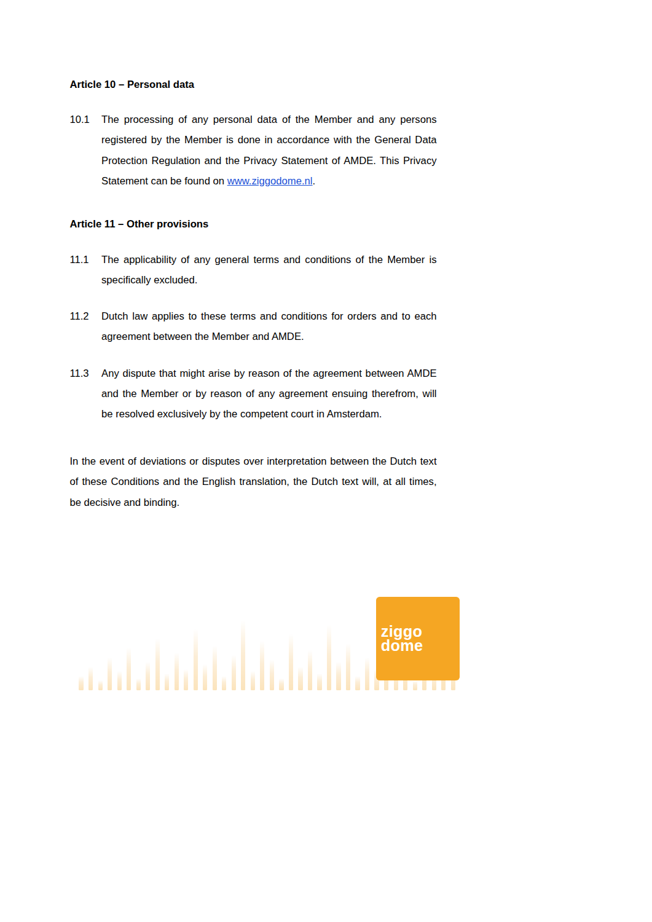Article 10 – Personal data
10.1
The processing of any personal data of the Member and any persons registered by the Member is done in accordance with the General Data Protection Regulation and the Privacy Statement of AMDE. This Privacy Statement can be found on www.ziggodome.nl.
Article 11 – Other provisions
11.1
The applicability of any general terms and conditions of the Member is specifically excluded.
11.2
Dutch law applies to these terms and conditions for orders and to each agreement between the Member and AMDE.
11.3
Any dispute that might arise by reason of the agreement between AMDE and the Member or by reason of any agreement ensuing therefrom, will be resolved exclusively by the competent court in Amsterdam.
In the event of deviations or disputes over interpretation between the Dutch text of these Conditions and the English translation, the Dutch text will, at all times, be decisive and binding.
ziggo
dome